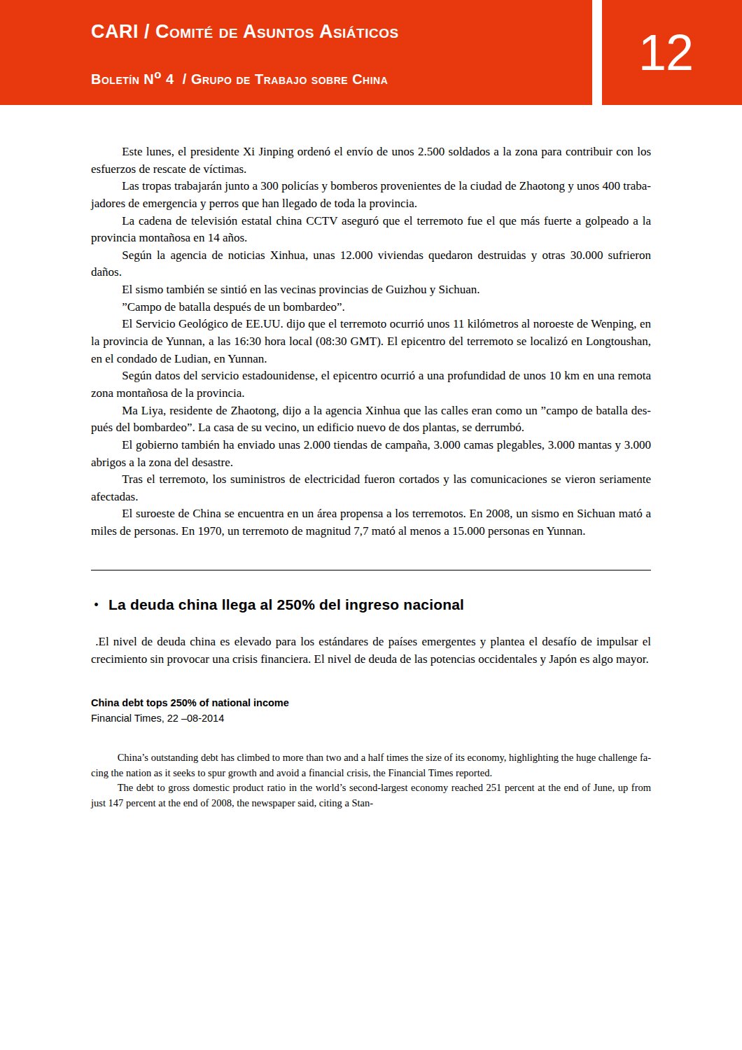CARI / Comité de Asuntos Asiáticos
Boletín No 4 / Grupo de Trabajo sobre China
12
Este lunes, el presidente Xi Jinping ordenó el envío de unos 2.500 soldados a la zona para contribuir con los esfuerzos de rescate de víctimas.
Las tropas trabajarán junto a 300 policías y bomberos provenientes de la ciudad de Zhaotong y unos 400 trabajadores de emergencia y perros que han llegado de toda la provincia.
La cadena de televisión estatal china CCTV aseguró que el terremoto fue el que más fuerte a golpeado a la provincia montañosa en 14 años.
Según la agencia de noticias Xinhua, unas 12.000 viviendas quedaron destruidas y otras 30.000 sufrieron daños.
El sismo también se sintió en las vecinas provincias de Guizhou y Sichuan.
”Campo de batalla después de un bombardeo”.
El Servicio Geológico de EE.UU. dijo que el terremoto ocurrió unos 11 kilómetros al noroeste de Wenping, en la provincia de Yunnan, a las 16:30 hora local (08:30 GMT). El epicentro del terremoto se localizó en Longtoushan, en el condado de Ludian, en Yunnan.
Según datos del servicio estadounidense, el epicentro ocurrió a una profundidad de unos 10 km en una remota zona montañosa de la provincia.
Ma Liya, residente de Zhaotong, dijo a la agencia Xinhua que las calles eran como un ”campo de batalla después del bombardeo”. La casa de su vecino, un edificio nuevo de dos plantas, se derrumbó.
El gobierno también ha enviado unas 2.000 tiendas de campaña, 3.000 camas plegables, 3.000 mantas y 3.000 abrigos a la zona del desastre.
Tras el terremoto, los suministros de electricidad fueron cortados y las comunicaciones se vieron seriamente afectadas.
El suroeste de China se encuentra en un área propensa a los terremotos. En 2008, un sismo en Sichuan mató a miles de personas. En 1970, un terremoto de magnitud 7,7 mató al menos a 15.000 personas en Yunnan.
•
La deuda china llega al 250% del ingreso nacional
.El nivel de deuda china es elevado para los estándares de países emergentes y plantea el desafío de impulsar el crecimiento sin provocar una crisis financiera. El nivel de deuda de las potencias occidentales y Japón es algo mayor.
China debt tops 250% of national income
Financial Times, 22 –08-2014
China’s outstanding debt has climbed to more than two and a half times the size of its economy, highlighting the huge challenge facing the nation as it seeks to spur growth and avoid a financial crisis, the Financial Times reported.
The debt to gross domestic product ratio in the world’s second-largest economy reached 251 percent at the end of June, up from just 147 percent at the end of 2008, the newspaper said, citing a Stan-